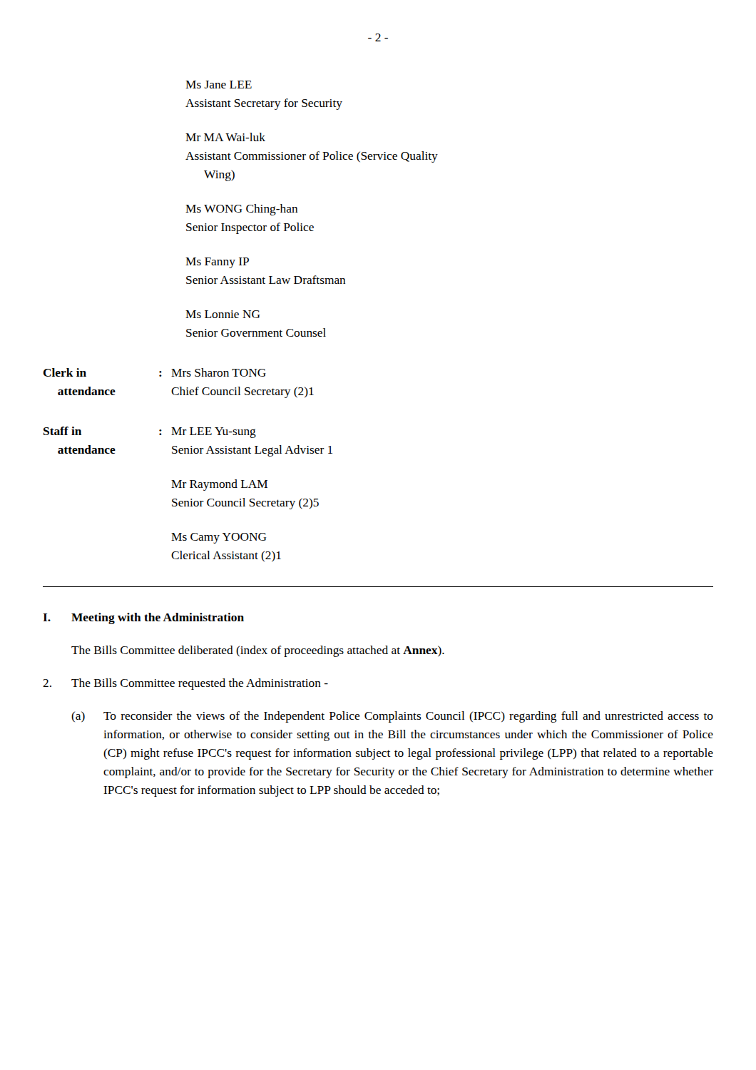- 2 -
Ms Jane LEE
Assistant Secretary for Security
Mr MA Wai-luk
Assistant Commissioner of Police (Service QualityWing)
Ms WONG Ching-han
Senior Inspector of Police
Ms Fanny IP
Senior Assistant Law Draftsman
Ms Lonnie NG
Senior Government Counsel
| Clerk in attendance | : | Mrs Sharon TONG Chief Council Secretary (2)1 |
| Staff in attendance | : | Mr LEE Yu-sung Senior Assistant Legal Adviser 1 Mr Raymond LAM Senior Council Secretary (2)5 Ms Camy YOONG Clerical Assistant (2)1 |
I. Meeting with the Administration
The Bills Committee deliberated (index of proceedings attached at Annex).
2.
The Bills Committee requested the Administration -
(a)
To reconsider the views of the Independent Police Complaints Council (IPCC) regarding full and unrestricted access to information, or otherwise to consider setting out in the Bill the circumstances under which the Commissioner of Police (CP) might refuse IPCC's request for information subject to legal professional privilege (LPP) that related to a reportable complaint, and/or to provide for the Secretary for Security or the Chief Secretary for Administration to determine whether IPCC's request for information subject to LPP should be acceded to;